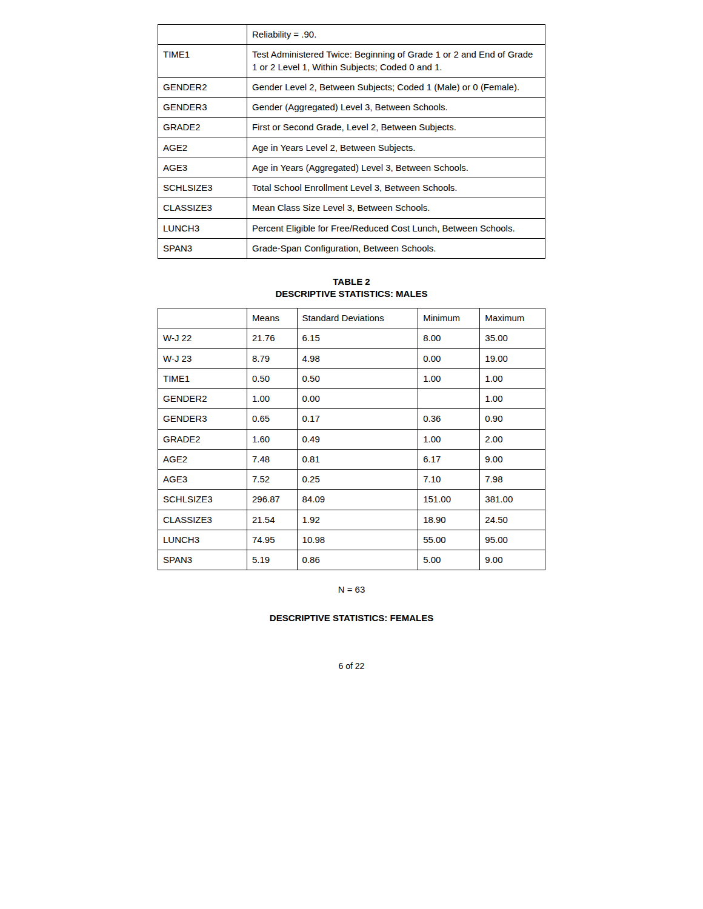| | Reliability = .90. |
| TIME1 | Test Administered Twice: Beginning of Grade 1 or 2 and End of Grade 1 or 2 Level 1, Within Subjects; Coded 0 and 1. |
| GENDER2 | Gender Level 2, Between Subjects; Coded 1 (Male) or 0 (Female). |
| GENDER3 | Gender (Aggregated) Level 3, Between Schools. |
| GRADE2 | First or Second Grade, Level 2, Between Subjects. |
| AGE2 | Age in Years Level 2, Between Subjects. |
| AGE3 | Age in Years (Aggregated) Level 3, Between Schools. |
| SCHLSIZE3 | Total School Enrollment Level 3, Between Schools. |
| CLASSIZE3 | Mean Class Size Level 3, Between Schools. |
| LUNCH3 | Percent Eligible for Free/Reduced Cost Lunch, Between Schools. |
| SPAN3 | Grade-Span Configuration, Between Schools. |
TABLE 2
DESCRIPTIVE STATISTICS: MALES
| | Means | Standard Deviations | Minimum | Maximum |
| W-J 22 | 21.76 | 6.15 | 8.00 | 35.00 |
| W-J 23 | 8.79 | 4.98 | 0.00 | 19.00 |
| TIME1 | 0.50 | 0.50 | 1.00 | 1.00 |
| GENDER2 | 1.00 | 0.00 | | 1.00 |
| GENDER3 | 0.65 | 0.17 | 0.36 | 0.90 |
| GRADE2 | 1.60 | 0.49 | 1.00 | 2.00 |
| AGE2 | 7.48 | 0.81 | 6.17 | 9.00 |
| AGE3 | 7.52 | 0.25 | 7.10 | 7.98 |
| SCHLSIZE3 | 296.87 | 84.09 | 151.00 | 381.00 |
| CLASSIZE3 | 21.54 | 1.92 | 18.90 | 24.50 |
| LUNCH3 | 74.95 | 10.98 | 55.00 | 95.00 |
| SPAN3 | 5.19 | 0.86 | 5.00 | 9.00 |
N = 63
DESCRIPTIVE STATISTICS: FEMALES
6 of 22